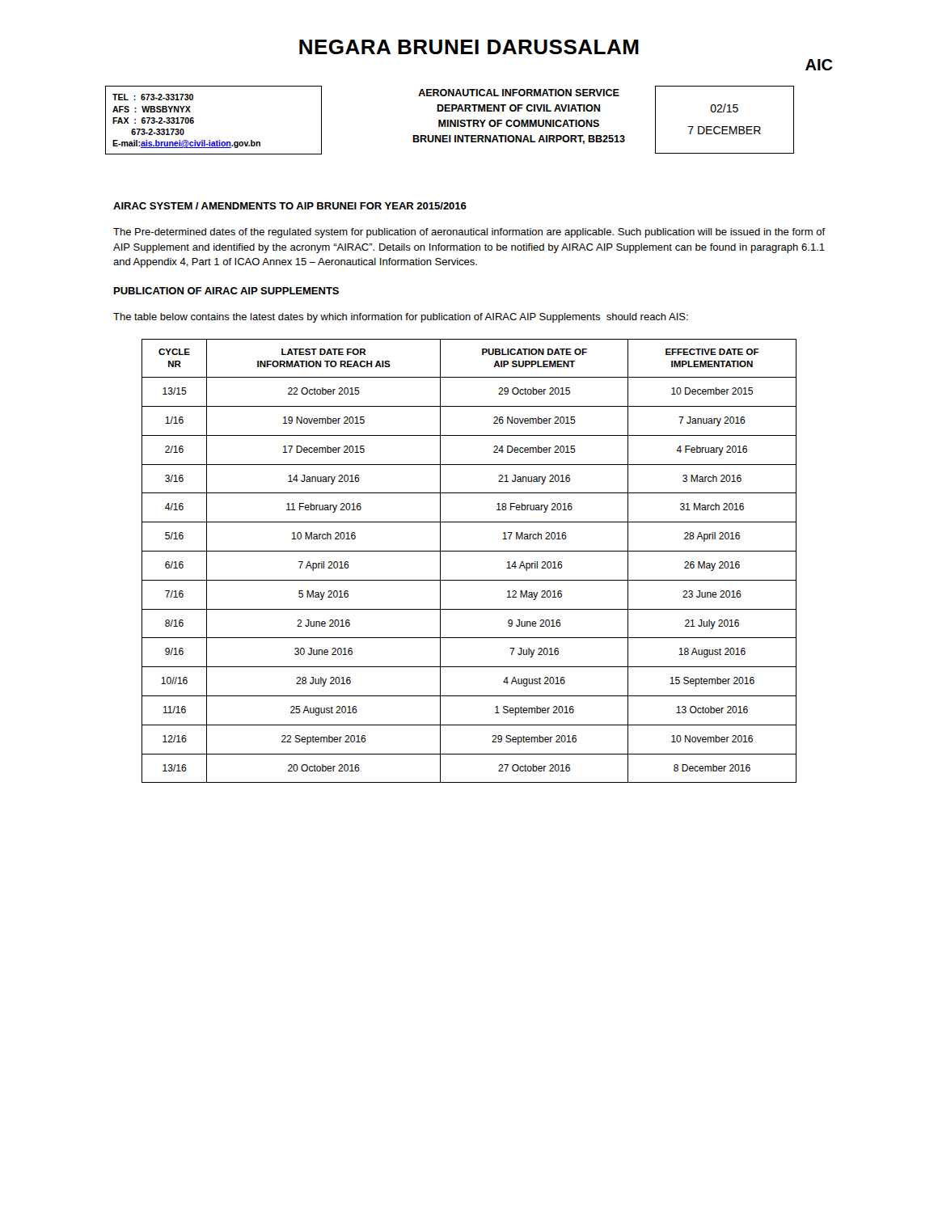NEGARA BRUNEI DARUSSALAM
AIC
| TEL : 673-2-331730 AFS : WBSBYNYX FAX : 673-2-331706 673-2-331730 E-mail: ais.brunei@civil-iation .gov.bn | AERONAUTICAL INFORMATION SERVICE DEPARTMENT OF CIVIL AVIATION MINISTRY OF COMMUNICATIONS BRUNEI INTERNATIONAL AIRPORT, BB2513 | 02/15 7 DECEMBER |
AIRAC SYSTEM / AMENDMENTS TO AIP BRUNEI FOR YEAR 2015/2016
The Pre-determined dates of the regulated system for publication of aeronautical information are applicable. Such publication will be issued in the form of AIP Supplement and identified by the acronym “AIRAC”. Details on Information to be notified by AIRAC AIP Supplement can be found in paragraph 6.1.1 and Appendix 4, Part 1 of ICAO Annex 15 – Aeronautical Information Services.
PUBLICATION OF AIRAC AIP SUPPLEMENTS
The table below contains the latest dates by which information for publication of AIRAC AIP Supplements should reach AIS:
| CYCLE NR | LATEST DATE FOR INFORMATION TO REACH AIS | PUBLICATION DATE OF AIP SUPPLEMENT | EFFECTIVE DATE OF IMPLEMENTATION |
| --- | --- | --- | --- |
| 13/15 | 22 October 2015 | 29 October 2015 | 10 December 2015 |
| 1/16 | 19 November 2015 | 26 November 2015 | 7 January 2016 |
| 2/16 | 17 December 2015 | 24 December 2015 | 4 February 2016 |
| 3/16 | 14 January 2016 | 21 January 2016 | 3 March 2016 |
| 4/16 | 11 February 2016 | 18 February 2016 | 31 March 2016 |
| 5/16 | 10 March 2016 | 17 March 2016 | 28 April 2016 |
| 6/16 | 7 April 2016 | 14 April 2016 | 26 May 2016 |
| 7/16 | 5 May 2016 | 12 May 2016 | 23 June 2016 |
| 8/16 | 2 June 2016 | 9 June 2016 | 21 July 2016 |
| 9/16 | 30 June 2016 | 7 July 2016 | 18 August 2016 |
| 10//16 | 28 July 2016 | 4 August 2016 | 15 September 2016 |
| 11/16 | 25 August 2016 | 1 September 2016 | 13 October 2016 |
| 12/16 | 22 September 2016 | 29 September 2016 | 10 November 2016 |
| 13/16 | 20 October 2016 | 27 October 2016 | 8 December 2016 |